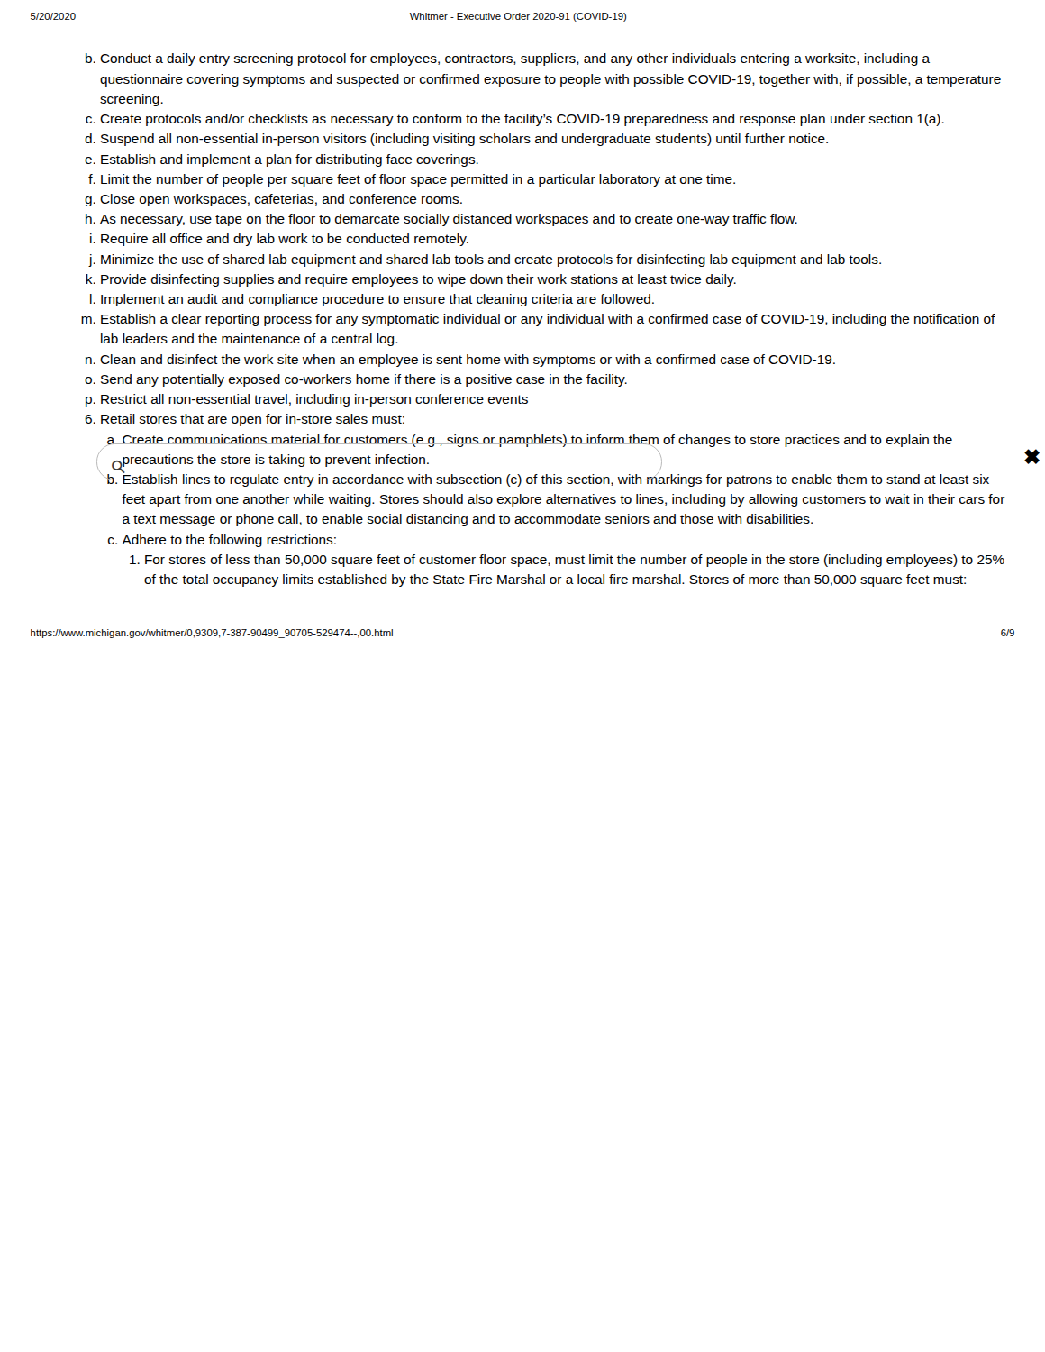5/20/2020
Whitmer - Executive Order 2020-91 (COVID-19)
Conduct a daily entry screening protocol for employees, contractors, suppliers, and any other individuals entering a worksite, including a questionnaire covering symptoms and suspected or confirmed exposure to people with possible COVID-19, together with, if possible, a temperature screening.
Create protocols and/or checklists as necessary to conform to the facility’s COVID-19 preparedness and response plan under section 1(a).
Suspend all non-essential in-person visitors (including visiting scholars and undergraduate students) until further notice.
Establish and implement a plan for distributing face coverings.
Limit the number of people per square feet of floor space permitted in a particular laboratory at one time.
Close open workspaces, cafeterias, and conference rooms.
As necessary, use tape on the floor to demarcate socially distanced workspaces and to create one-way traffic flow.
Require all office and dry lab work to be conducted remotely.
Minimize the use of shared lab equipment and shared lab tools and create protocols for disinfecting lab equipment and lab tools.
Provide disinfecting supplies and require employees to wipe down their work stations at least twice daily.
Implement an audit and compliance procedure to ensure that cleaning criteria are followed.
Establish a clear reporting process for any symptomatic individual or any individual with a confirmed case of COVID-19, including the notification of lab leaders and the maintenance of a central log.
Clean and disinfect the work site when an employee is sent home with symptoms or with a confirmed case of COVID-19.
Send any potentially exposed co-workers home if there is a positive case in the facility.
Restrict all non-essential travel, including in-person conference events
Retail stores that are open for in-store sales must:
Create communications material for customers (e.g., signs or pamphlets) to inform them of changes to store practices and to explain the precautions the store is taking to prevent infection.
⚲
✖
Establish lines to regulate entry in accordance with subsection (c) of this section, with markings for patrons to enable them to stand at least six feet apart from one another while waiting. Stores should also explore alternatives to lines, including by allowing customers to wait in their cars for a text message or phone call, to enable social distancing and to accommodate seniors and those with disabilities.
Adhere to the following restrictions:
For stores of less than 50,000 square feet of customer floor space, must limit the number of people in the store (including employees) to 25% of the total occupancy limits established by the State Fire Marshal or a local fire marshal. Stores of more than 50,000 square feet must:
https://www.michigan.gov/whitmer/0,9309,7-387-90499_90705-529474--,00.html
6/9